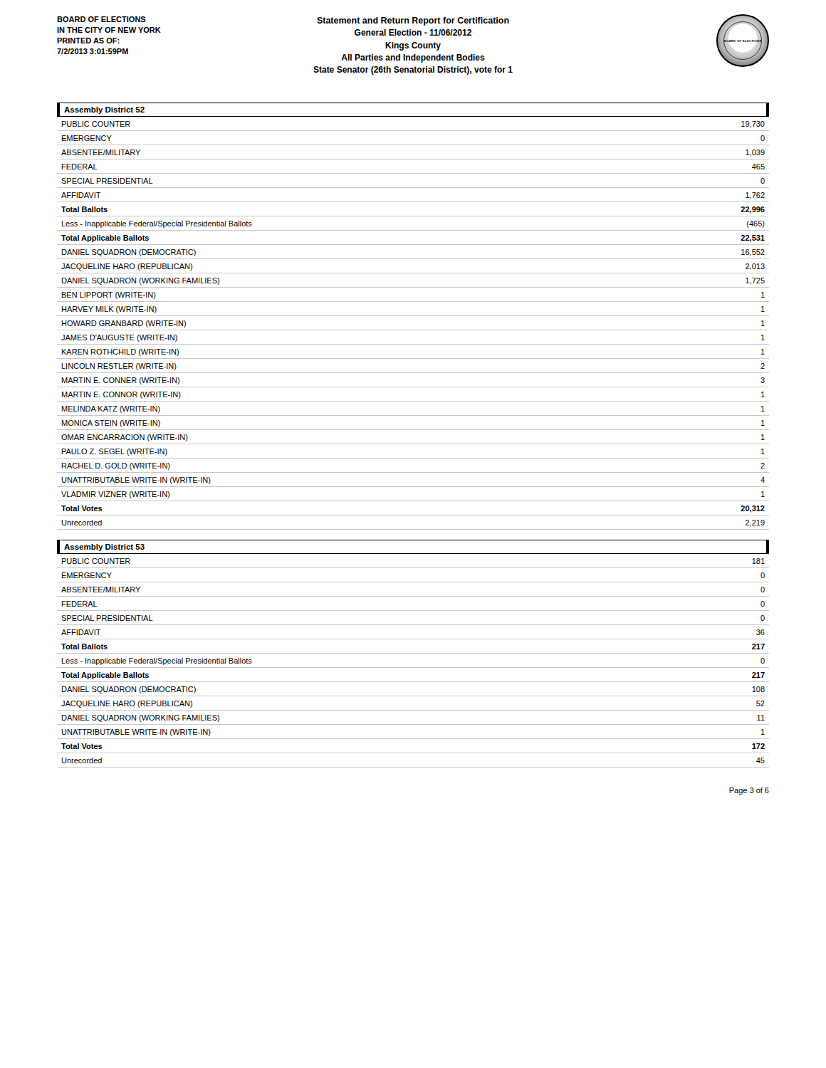BOARD OF ELECTIONS
IN THE CITY OF NEW YORK
PRINTED AS OF:
7/2/2013 3:01:59PM
Statement and Return Report for Certification
General Election - 11/06/2012
Kings County
All Parties and Independent Bodies
State Senator (26th Senatorial District), vote for 1
Assembly District 52
| PUBLIC COUNTER | 19,730 |
| EMERGENCY | 0 |
| ABSENTEE/MILITARY | 1,039 |
| FEDERAL | 465 |
| SPECIAL PRESIDENTIAL | 0 |
| AFFIDAVIT | 1,762 |
| Total Ballots | 22,996 |
| Less - Inapplicable Federal/Special Presidential Ballots | (465) |
| Total Applicable Ballots | 22,531 |
| DANIEL SQUADRON (DEMOCRATIC) | 16,552 |
| JACQUELINE HARO (REPUBLICAN) | 2,013 |
| DANIEL SQUADRON (WORKING FAMILIES) | 1,725 |
| BEN LIPPORT (WRITE-IN) | 1 |
| HARVEY MILK (WRITE-IN) | 1 |
| HOWARD GRANBARD (WRITE-IN) | 1 |
| JAMES D'AUGUSTE (WRITE-IN) | 1 |
| KAREN ROTHCHILD (WRITE-IN) | 1 |
| LINCOLN RESTLER (WRITE-IN) | 2 |
| MARTIN E. CONNER (WRITE-IN) | 3 |
| MARTIN E. CONNOR (WRITE-IN) | 1 |
| MELINDA KATZ (WRITE-IN) | 1 |
| MONICA STEIN (WRITE-IN) | 1 |
| OMAR ENCARRACION (WRITE-IN) | 1 |
| PAULO Z. SEGEL (WRITE-IN) | 1 |
| RACHEL D. GOLD (WRITE-IN) | 2 |
| UNATTRIBUTABLE WRITE-IN (WRITE-IN) | 4 |
| VLADMIR VIZNER (WRITE-IN) | 1 |
| Total Votes | 20,312 |
| Unrecorded | 2,219 |
Assembly District 53
| PUBLIC COUNTER | 181 |
| EMERGENCY | 0 |
| ABSENTEE/MILITARY | 0 |
| FEDERAL | 0 |
| SPECIAL PRESIDENTIAL | 0 |
| AFFIDAVIT | 36 |
| Total Ballots | 217 |
| Less - Inapplicable Federal/Special Presidential Ballots | 0 |
| Total Applicable Ballots | 217 |
| DANIEL SQUADRON (DEMOCRATIC) | 108 |
| JACQUELINE HARO (REPUBLICAN) | 52 |
| DANIEL SQUADRON (WORKING FAMILIES) | 11 |
| UNATTRIBUTABLE WRITE-IN (WRITE-IN) | 1 |
| Total Votes | 172 |
| Unrecorded | 45 |
Page 3 of 6